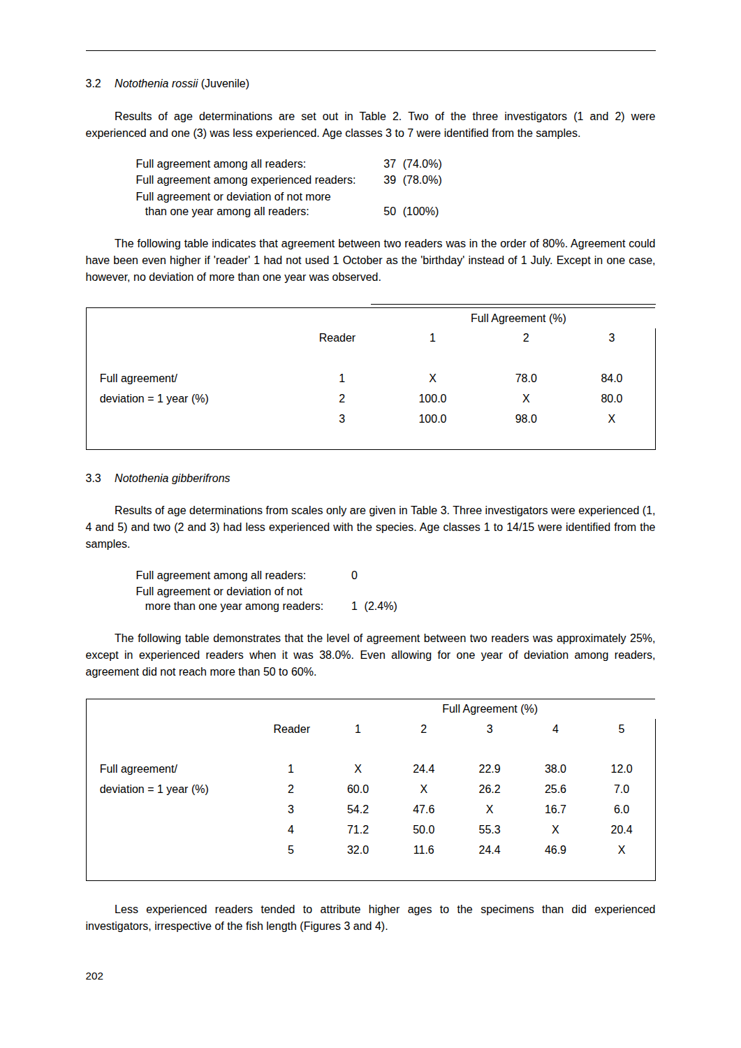3.2 Notothenia rossii (Juvenile)
Results of age determinations are set out in Table 2. Two of the three investigators (1 and 2) were experienced and one (3) was less experienced. Age classes 3 to 7 were identified from the samples.
| Full agreement among all readers: | 37 | (74.0%) |
| Full agreement among experienced readers: | 39 | (78.0%) |
| Full agreement or deviation of not more than one year among all readers: | 50 | (100%) |
The following table indicates that agreement between two readers was in the order of 80%. Agreement could have been even higher if 'reader' 1 had not used 1 October as the 'birthday' instead of 1 July. Except in one case, however, no deviation of more than one year was observed.
| | | Full Agreement (%) |
| | Reader | 1 | 2 | 3 |
| Full agreement/ | 1 | X | 78.0 | 84.0 |
| deviation = 1 year (%) | 2 | 100.0 | X | 80.0 |
| | 3 | 100.0 | 98.0 | X |
3.3 Notothenia gibberifrons
Results of age determinations from scales only are given in Table 3. Three investigators were experienced (1, 4 and 5) and two (2 and 3) had less experienced with the species. Age classes 1 to 14/15 were identified from the samples.
| Full agreement among all readers: | 0 | |
| Full agreement or deviation of not more than one year among readers: | 1 | (2.4%) |
The following table demonstrates that the level of agreement between two readers was approximately 25%, except in experienced readers when it was 38.0%. Even allowing for one year of deviation among readers, agreement did not reach more than 50 to 60%.
| | | Full Agreement (%) |
| | Reader | 1 | 2 | 3 | 4 | 5 |
| Full agreement/ | 1 | X | 24.4 | 22.9 | 38.0 | 12.0 |
| deviation = 1 year (%) | 2 | 60.0 | X | 26.2 | 25.6 | 7.0 |
| | 3 | 54.2 | 47.6 | X | 16.7 | 6.0 |
| | 4 | 71.2 | 50.0 | 55.3 | X | 20.4 |
| | 5 | 32.0 | 11.6 | 24.4 | 46.9 | X |
Less experienced readers tended to attribute higher ages to the specimens than did experienced investigators, irrespective of the fish length (Figures 3 and 4).
202